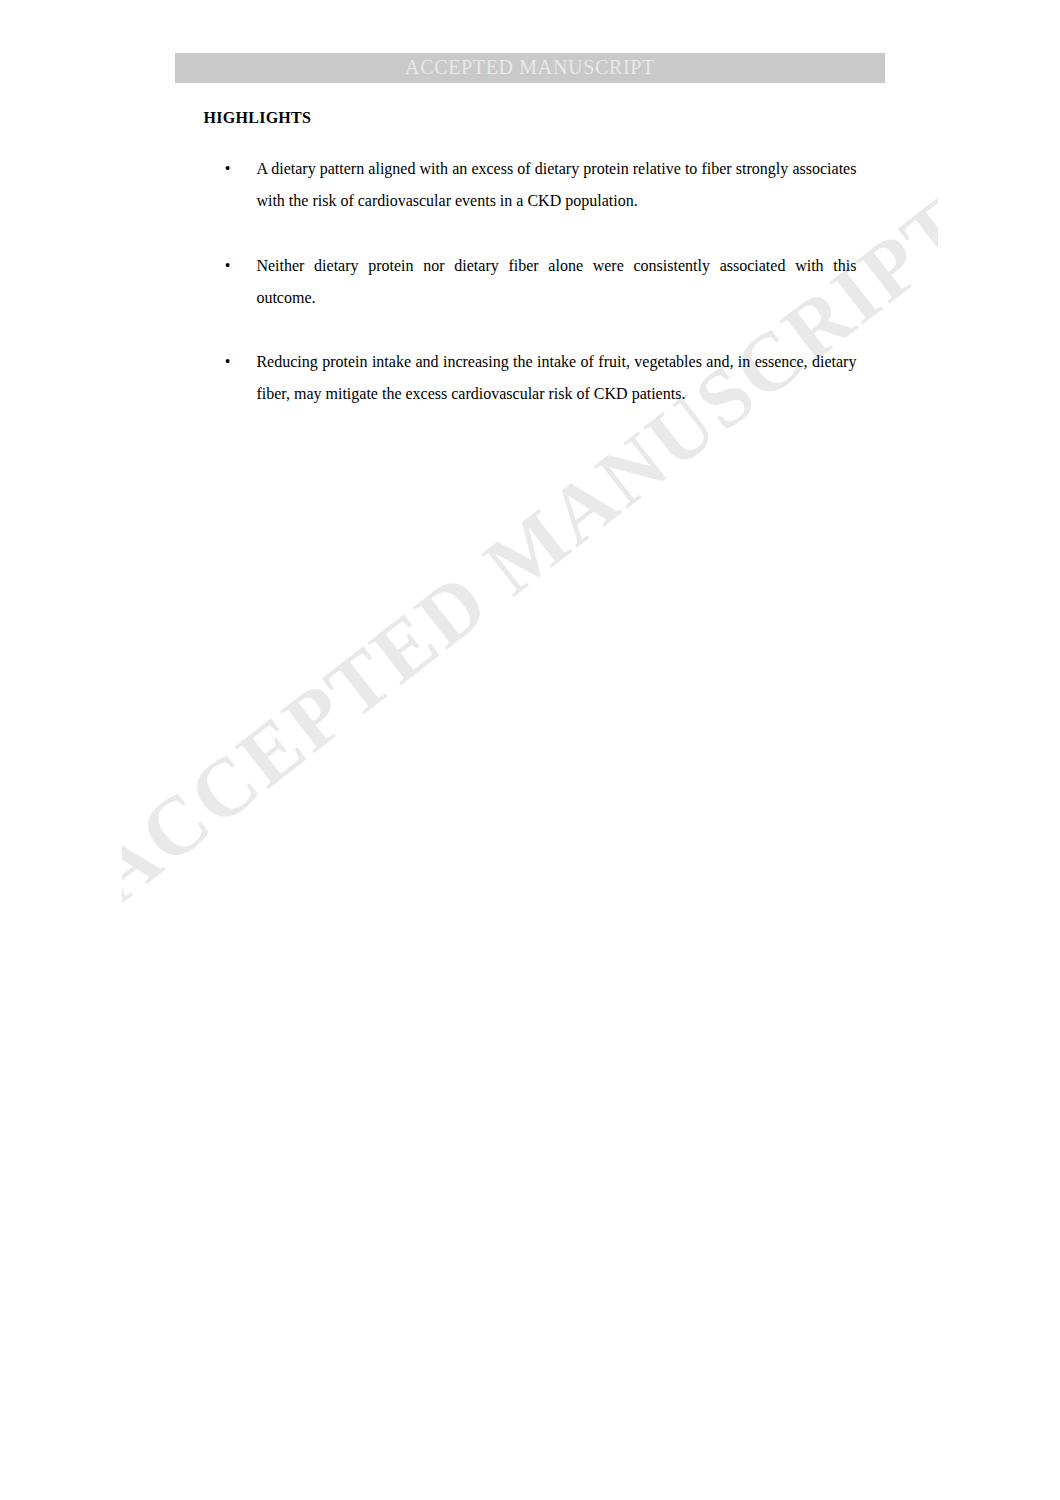Accepted Manuscript
Accepted Manuscript
HIGHLIGHTS
A dietary pattern aligned with an excess of dietary protein relative to fiber strongly associates with the risk of cardiovascular events in a CKD population.
Neither dietary protein nor dietary fiber alone were consistently associated with this outcome.
Reducing protein intake and increasing the intake of fruit, vegetables and, in essence, dietary fiber, may mitigate the excess cardiovascular risk of CKD patients.